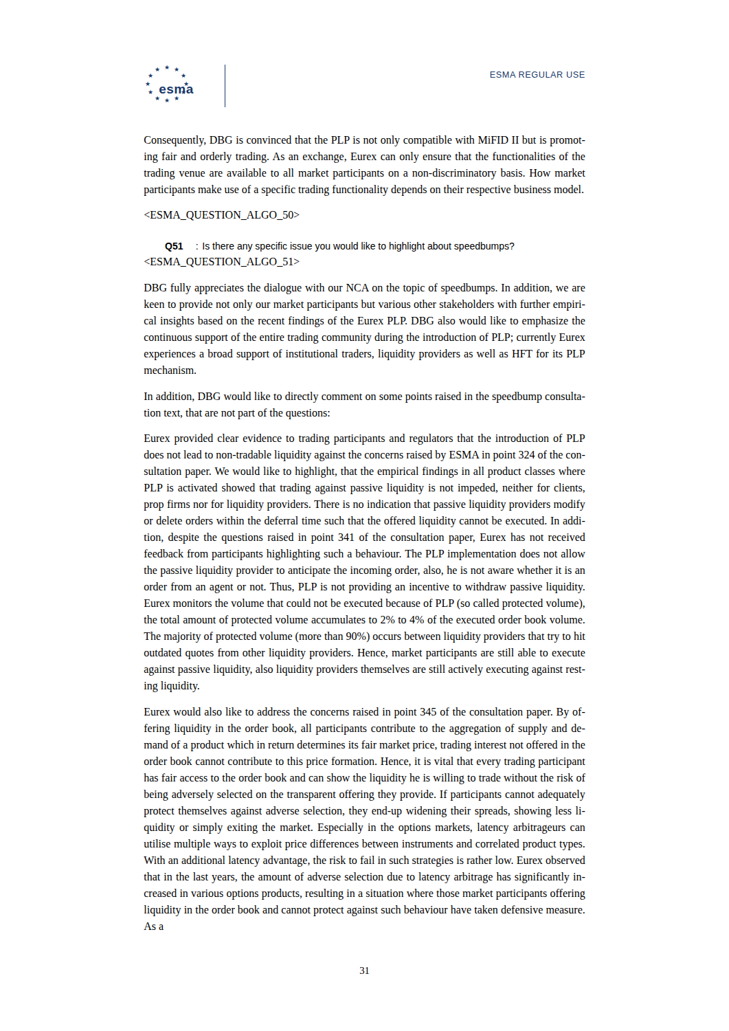★ ★ ★ ★ ★ ★ ★ ★ ★ ★ ★ ★
esma
ESMA REGULAR USE
Consequently, DBG is convinced that the PLP is not only compatible with MiFID II but is promoting fair and orderly trading. As an exchange, Eurex can only ensure that the functionalities of the trading venue are available to all market participants on a non-discriminatory basis. How market participants make use of a specific trading functionality depends on their respective business model.
<ESMA_QUESTION_ALGO_50>
Q51
: Is there any specific issue you would like to highlight about speedbumps?
<ESMA_QUESTION_ALGO_51>
DBG fully appreciates the dialogue with our NCA on the topic of speedbumps. In addition, we are keen to provide not only our market participants but various other stakeholders with further empirical insights based on the recent findings of the Eurex PLP. DBG also would like to emphasize the continuous support of the entire trading community during the introduction of PLP; currently Eurex experiences a broad support of institutional traders, liquidity providers as well as HFT for its PLP mechanism.
In addition, DBG would like to directly comment on some points raised in the speedbump consultation text, that are not part of the questions:
Eurex provided clear evidence to trading participants and regulators that the introduction of PLP does not lead to non-tradable liquidity against the concerns raised by ESMA in point 324 of the consultation paper. We would like to highlight, that the empirical findings in all product classes where PLP is activated showed that trading against passive liquidity is not impeded, neither for clients, prop firms nor for liquidity providers. There is no indication that passive liquidity providers modify or delete orders within the deferral time such that the offered liquidity cannot be executed. In addition, despite the questions raised in point 341 of the consultation paper, Eurex has not received feedback from participants highlighting such a behaviour. The PLP implementation does not allow the passive liquidity provider to anticipate the incoming order, also, he is not aware whether it is an order from an agent or not. Thus, PLP is not providing an incentive to withdraw passive liquidity. Eurex monitors the volume that could not be executed because of PLP (so called protected volume), the total amount of protected volume accumulates to 2% to 4% of the executed order book volume. The majority of protected volume (more than 90%) occurs between liquidity providers that try to hit outdated quotes from other liquidity providers. Hence, market participants are still able to execute against passive liquidity, also liquidity providers themselves are still actively executing against resting liquidity.
Eurex would also like to address the concerns raised in point 345 of the consultation paper. By offering liquidity in the order book, all participants contribute to the aggregation of supply and demand of a product which in return determines its fair market price, trading interest not offered in the order book cannot contribute to this price formation. Hence, it is vital that every trading participant has fair access to the order book and can show the liquidity he is willing to trade without the risk of being adversely selected on the transparent offering they provide. If participants cannot adequately protect themselves against adverse selection, they end-up widening their spreads, showing less liquidity or simply exiting the market. Especially in the options markets, latency arbitrageurs can utilise multiple ways to exploit price differences between instruments and correlated product types. With an additional latency advantage, the risk to fail in such strategies is rather low. Eurex observed that in the last years, the amount of adverse selection due to latency arbitrage has significantly increased in various options products, resulting in a situation where those market participants offering liquidity in the order book and cannot protect against such behaviour have taken defensive measure. As a
31